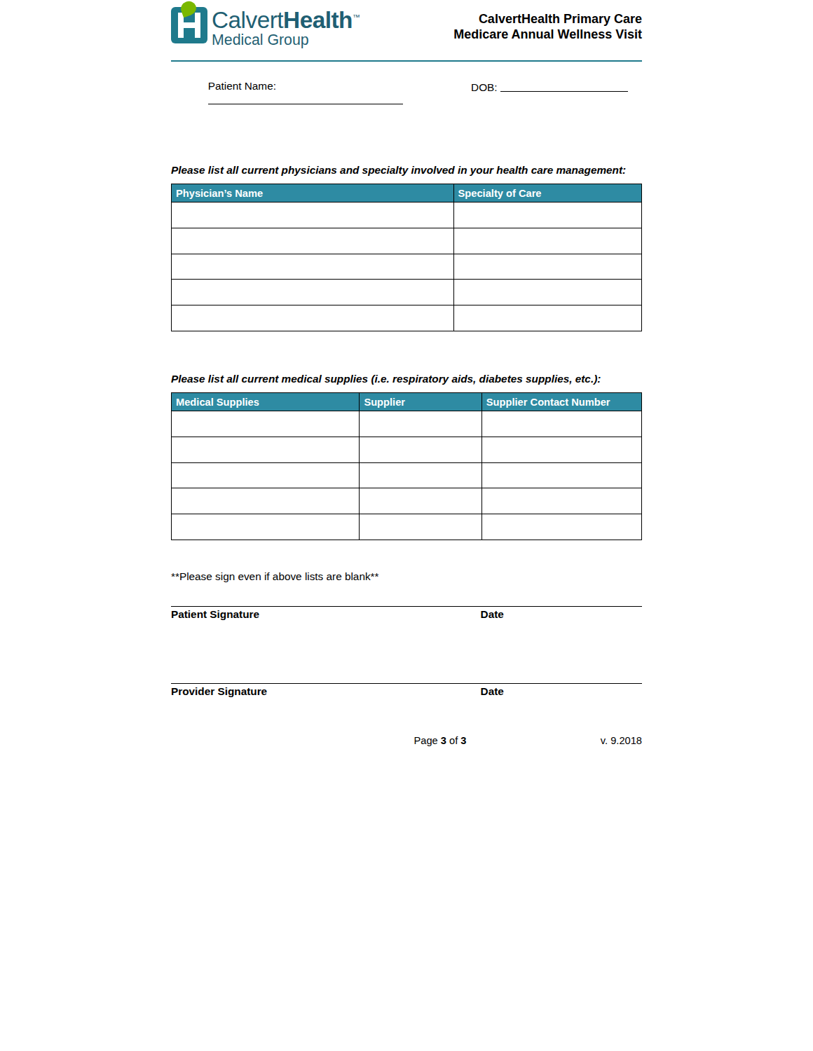CalvertHealth™
Medical Group
CalvertHealth Primary Care
Medicare Annual Wellness Visit
Patient Name:
DOB:
Please list all current physicians and specialty involved in your health care management:
| Physician’s Name | Specialty of Care |
| --- | --- |
Please list all current medical supplies (i.e. respiratory aids, diabetes supplies, etc.):
| Medical Supplies | Supplier | Supplier Contact Number |
| --- | --- | --- |
**Please sign even if above lists are blank**
Patient Signature
Date
Provider Signature
Date
Page 3 of 3
v. 9.2018